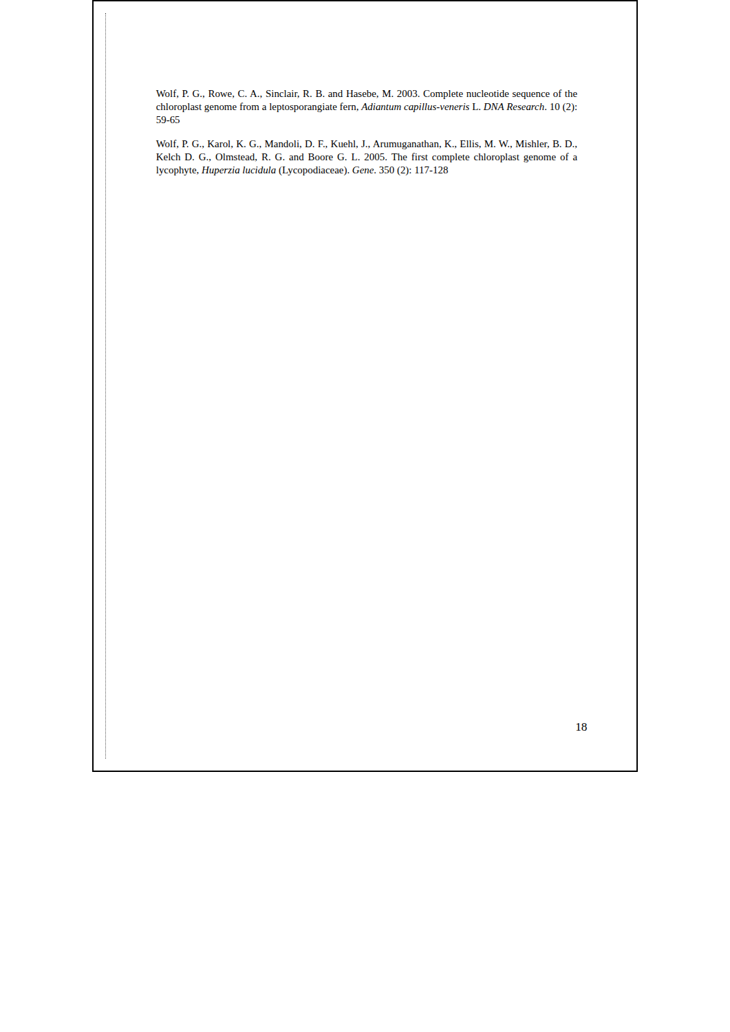Wolf, P. G., Rowe, C. A., Sinclair, R. B. and Hasebe, M. 2003. Complete nucleotide sequence of the chloroplast genome from a leptosporangiate fern, Adiantum capillus-veneris L. DNA Research. 10 (2): 59-65
Wolf, P. G., Karol, K. G., Mandoli, D. F., Kuehl, J., Arumuganathan, K., Ellis, M. W., Mishler, B. D., Kelch D. G., Olmstead, R. G. and Boore G. L. 2005. The first complete chloroplast genome of a lycophyte, Huperzia lucidula (Lycopodiaceae). Gene. 350 (2): 117-128
18